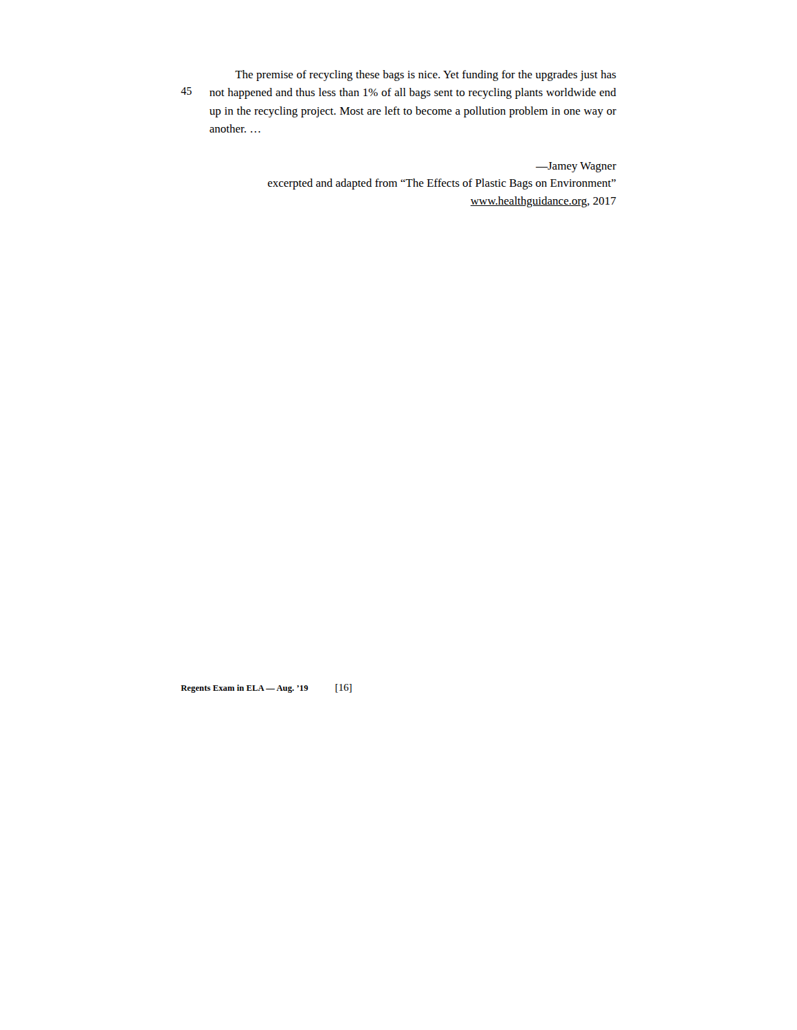45
The premise of recycling these bags is nice. Yet funding for the upgrades just has not happened and thus less than 1% of all bags sent to recycling plants worldwide end up in the recycling project. Most are left to become a pollution problem in one way or another. …
—Jamey Wagner excerpted and adapted from “The Effects of Plastic Bags on Environment” www.healthguidance.org, 2017
Regents Exam in ELA — Aug. ’19 [16]